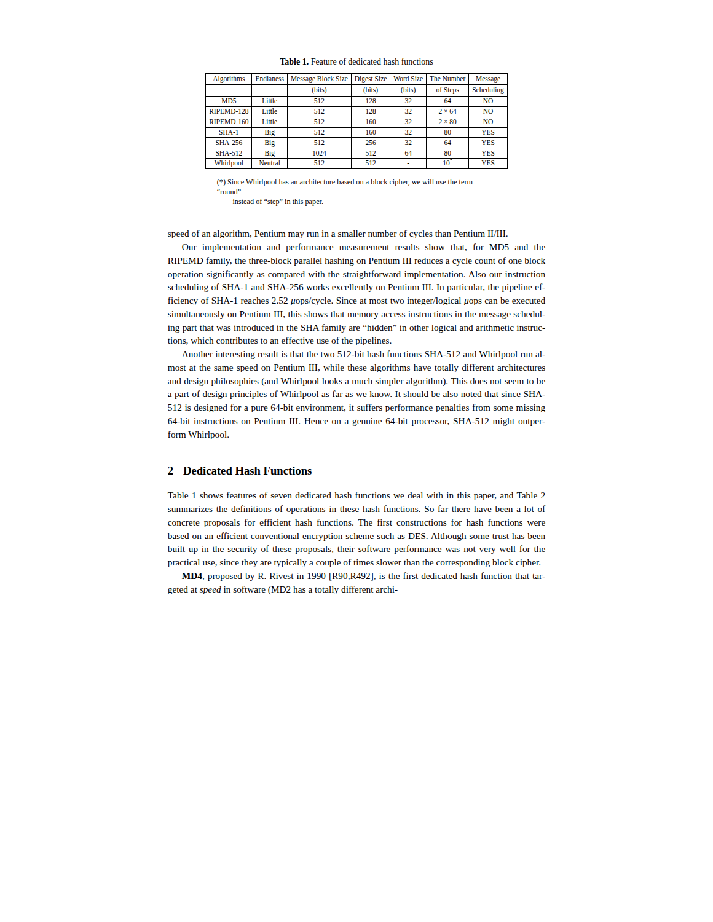Table 1. Feature of dedicated hash functions
| Algorithms | Endianess | Message Block Size | Digest Size | Word Size | The Number | Message |
| --- | --- | --- | --- | --- | --- | --- |
| | | (bits) | (bits) | (bits) | of Steps | Scheduling |
| MD5 | Little | 512 | 128 | 32 | 64 | NO |
| RIPEMD-128 | Little | 512 | 128 | 32 | 2 × 64 | NO |
| RIPEMD-160 | Little | 512 | 160 | 32 | 2 × 80 | NO |
| SHA-1 | Big | 512 | 160 | 32 | 80 | YES |
| SHA-256 | Big | 512 | 256 | 32 | 64 | YES |
| SHA-512 | Big | 1024 | 512 | 64 | 80 | YES |
| Whirlpool | Neutral | 512 | 512 | - | 10 * | YES |
(*) Since Whirlpool has an architecture based on a block cipher, we will use the term “round” instead of “step” in this paper.
speed of an algorithm, Pentium may run in a smaller number of cycles than Pentium II/III.
Our implementation and performance measurement results show that, for MD5 and the RIPEMD family, the three-block parallel hashing on Pentium III reduces a cycle count of one block operation significantly as compared with the straightforward implementation. Also our instruction scheduling of SHA-1 and SHA-256 works excellently on Pentium III. In particular, the pipeline efficiency of SHA-1 reaches 2.52 μops/cycle. Since at most two integer/logical μops can be executed simultaneously on Pentium III, this shows that memory access instructions in the message scheduling part that was introduced in the SHA family are “hidden” in other logical and arithmetic instructions, which contributes to an effective use of the pipelines.
Another interesting result is that the two 512-bit hash functions SHA-512 and Whirlpool run almost at the same speed on Pentium III, while these algorithms have totally different architectures and design philosophies (and Whirlpool looks a much simpler algorithm). This does not seem to be a part of design principles of Whirlpool as far as we know. It should be also noted that since SHA-512 is designed for a pure 64-bit environment, it suffers performance penalties from some missing 64-bit instructions on Pentium III. Hence on a genuine 64-bit processor, SHA-512 might outperform Whirlpool.
2 Dedicated Hash Functions
Table 1 shows features of seven dedicated hash functions we deal with in this paper, and Table 2 summarizes the definitions of operations in these hash functions. So far there have been a lot of concrete proposals for efficient hash functions. The first constructions for hash functions were based on an efficient conventional encryption scheme such as DES. Although some trust has been built up in the security of these proposals, their software performance was not very well for the practical use, since they are typically a couple of times slower than the corresponding block cipher.
MD4, proposed by R. Rivest in 1990 [R90,R492], is the first dedicated hash function that targeted at speed in software (MD2 has a totally different archi-